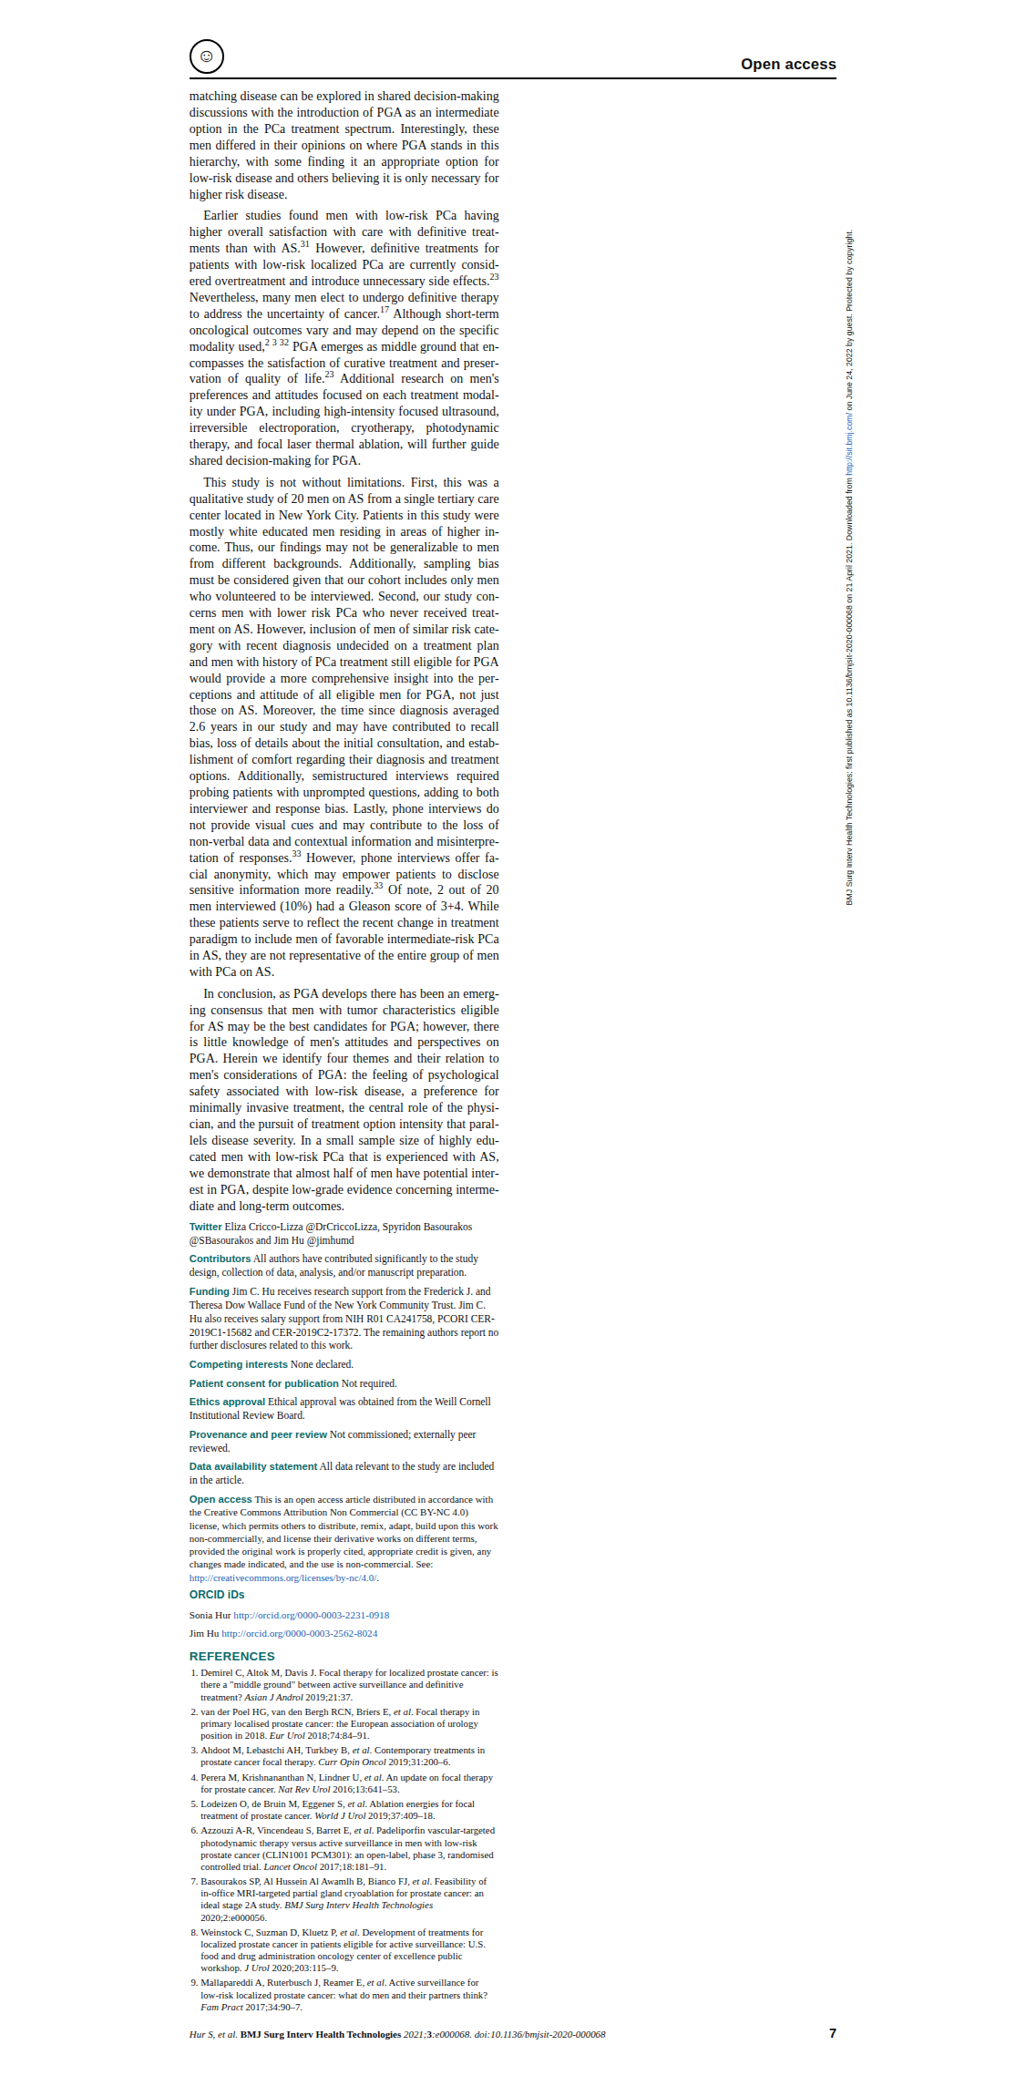BMJ Surg Interv Health Technologies: first published as 10.1136/bmjsit-2020-000068 on 21 April 2021. Downloaded from http://sit.bmj.com/ on June 24, 2022 by guest. Protected by copyright.
☺
Open access
matching disease can be explored in shared decision-making discussions with the introduction of PGA as an intermediate option in the PCa treatment spectrum. Interestingly, these men differed in their opinions on where PGA stands in this hierarchy, with some finding it an appropriate option for low-risk disease and others believing it is only necessary for higher risk disease.
Earlier studies found men with low-risk PCa having higher overall satisfaction with care with definitive treatments than with AS.31 However, definitive treatments for patients with low-risk localized PCa are currently considered overtreatment and introduce unnecessary side effects.23 Nevertheless, many men elect to undergo definitive therapy to address the uncertainty of cancer.17 Although short-term oncological outcomes vary and may depend on the specific modality used,2 3 32 PGA emerges as middle ground that encompasses the satisfaction of curative treatment and preservation of quality of life.23 Additional research on men's preferences and attitudes focused on each treatment modality under PGA, including high-intensity focused ultrasound, irreversible electroporation, cryotherapy, photodynamic therapy, and focal laser thermal ablation, will further guide shared decision-making for PGA.
This study is not without limitations. First, this was a qualitative study of 20 men on AS from a single tertiary care center located in New York City. Patients in this study were mostly white educated men residing in areas of higher income. Thus, our findings may not be generalizable to men from different backgrounds. Additionally, sampling bias must be considered given that our cohort includes only men who volunteered to be interviewed. Second, our study concerns men with lower risk PCa who never received treatment on AS. However, inclusion of men of similar risk category with recent diagnosis undecided on a treatment plan and men with history of PCa treatment still eligible for PGA would provide a more comprehensive insight into the perceptions and attitude of all eligible men for PGA, not just those on AS. Moreover, the time since diagnosis averaged 2.6 years in our study and may have contributed to recall bias, loss of details about the initial consultation, and establishment of comfort regarding their diagnosis and treatment options. Additionally, semistructured interviews required probing patients with unprompted questions, adding to both interviewer and response bias. Lastly, phone interviews do not provide visual cues and may contribute to the loss of non-verbal data and contextual information and misinterpretation of responses.33 However, phone interviews offer facial anonymity, which may empower patients to disclose sensitive information more readily.33 Of note, 2 out of 20 men interviewed (10%) had a Gleason score of 3+4. While these patients serve to reflect the recent change in treatment paradigm to include men of favorable intermediate-risk PCa in AS, they are not representative of the entire group of men with PCa on AS.
In conclusion, as PGA develops there has been an emerging consensus that men with tumor characteristics eligible for AS may be the best candidates for PGA; however, there is little knowledge of men's attitudes and perspectives on PGA. Herein we identify four themes and their relation to men's considerations of PGA: the feeling of psychological safety associated with low-risk disease, a preference for minimally invasive treatment, the central role of the physician, and the pursuit of treatment option intensity that parallels disease severity. In a small sample size of highly educated men with low-risk PCa that is experienced with AS, we demonstrate that almost half of men have potential interest in PGA, despite low-grade evidence concerning intermediate and long-term outcomes.
Twitter Eliza Cricco-Lizza @DrCriccoLizza, Spyridon Basourakos @SBasourakos and Jim Hu @jimhumd
Contributors All authors have contributed significantly to the study design, collection of data, analysis, and/or manuscript preparation.
Funding Jim C. Hu receives research support from the Frederick J. and Theresa Dow Wallace Fund of the New York Community Trust. Jim C. Hu also receives salary support from NIH R01 CA241758, PCORI CER-2019C1-15682 and CER-2019C2-17372. The remaining authors report no further disclosures related to this work.
Competing interests None declared.
Patient consent for publication Not required.
Ethics approval Ethical approval was obtained from the Weill Cornell Institutional Review Board.
Provenance and peer review Not commissioned; externally peer reviewed.
Data availability statement All data relevant to the study are included in the article.
Open access This is an open access article distributed in accordance with the Creative Commons Attribution Non Commercial (CC BY-NC 4.0) license, which permits others to distribute, remix, adapt, build upon this work non-commercially, and license their derivative works on different terms, provided the original work is properly cited, appropriate credit is given, any changes made indicated, and the use is non-commercial. See: http://creativecommons.org/licenses/by-nc/4.0/.
ORCID iDs
Sonia Hur http://orcid.org/0000-0003-2231-0918
Jim Hu http://orcid.org/0000-0003-2562-8024
REFERENCES
Demirel C, Altok M, Davis J. Focal therapy for localized prostate cancer: is there a "middle ground" between active surveillance and definitive treatment? Asian J Androl 2019;21:37.
van der Poel HG, van den Bergh RCN, Briers E, et al. Focal therapy in primary localised prostate cancer: the European association of urology position in 2018. Eur Urol 2018;74:84–91.
Ahdoot M, Lebastchi AH, Turkbey B, et al. Contemporary treatments in prostate cancer focal therapy. Curr Opin Oncol 2019;31:200–6.
Perera M, Krishnananthan N, Lindner U, et al. An update on focal therapy for prostate cancer. Nat Rev Urol 2016;13:641–53.
Lodeizen O, de Bruin M, Eggener S, et al. Ablation energies for focal treatment of prostate cancer. World J Urol 2019;37:409–18.
Azzouzi A-R, Vincendeau S, Barret E, et al. Padeliporfin vascular-targeted photodynamic therapy versus active surveillance in men with low-risk prostate cancer (CLIN1001 PCM301): an open-label, phase 3, randomised controlled trial. Lancet Oncol 2017;18:181–91.
Basourakos SP, Al Hussein Al Awamlh B, Bianco FJ, et al. Feasibility of in-office MRI-targeted partial gland cryoablation for prostate cancer: an ideal stage 2A study. BMJ Surg Interv Health Technologies 2020;2:e000056.
Weinstock C, Suzman D, Kluetz P, et al. Development of treatments for localized prostate cancer in patients eligible for active surveillance: U.S. food and drug administration oncology center of excellence public workshop. J Urol 2020;203:115–9.
Mallapareddi A, Ruterbusch J, Reamer E, et al. Active surveillance for low-risk localized prostate cancer: what do men and their partners think? Fam Pract 2017;34:90–7.
Hur S, et al. BMJ Surg Interv Health Technologies 2021;3:e000068. doi:10.1136/bmjsit-2020-000068
7